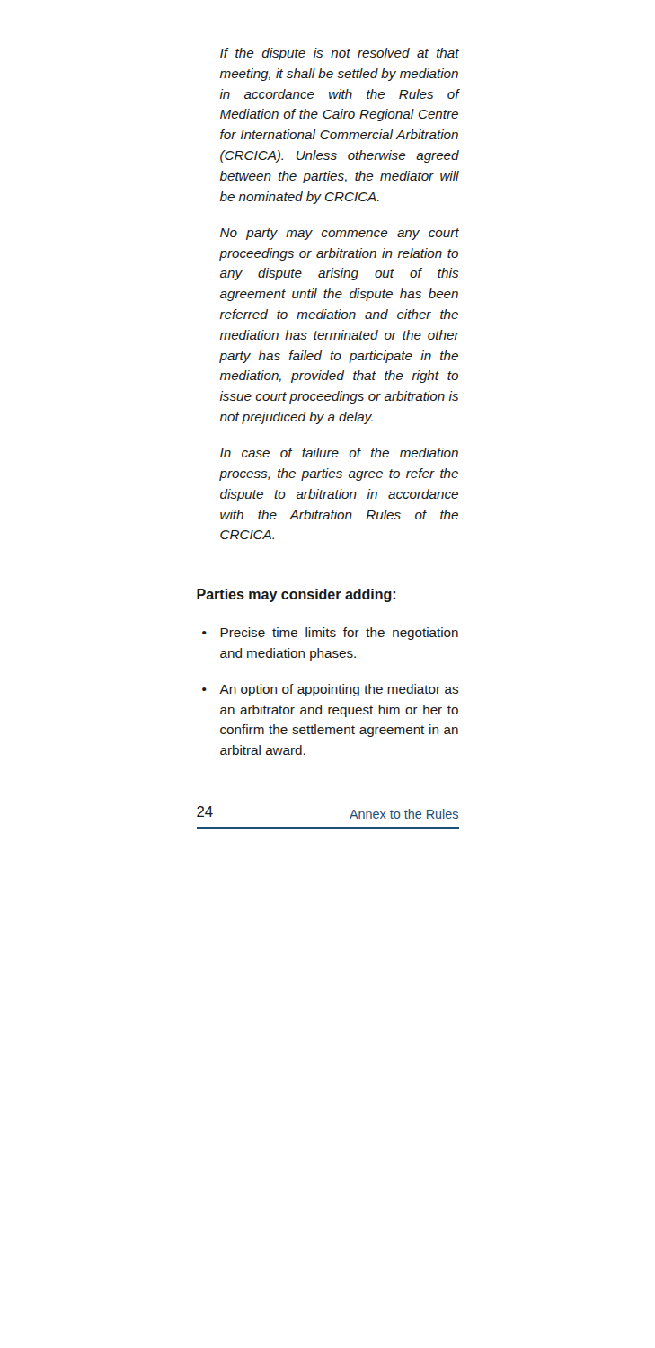If the dispute is not resolved at that meeting, it shall be settled by mediation in accordance with the Rules of Mediation of the Cairo Regional Centre for International Commercial Arbitration (CRCICA). Unless otherwise agreed between the parties, the mediator will be nominated by CRCICA.
No party may commence any court proceedings or arbitration in relation to any dispute arising out of this agreement until the dispute has been referred to mediation and either the mediation has terminated or the other party has failed to participate in the mediation, provided that the right to issue court proceedings or arbitration is not prejudiced by a delay.
In case of failure of the mediation process, the parties agree to refer the dispute to arbitration in accordance with the Arbitration Rules of the CRCICA.
Parties may consider adding:
Precise time limits for the negotiation and mediation phases.
An option of appointing the mediator as an arbitrator and request him or her to confirm the settlement agreement in an arbitral award.
24 Annex to the Rules